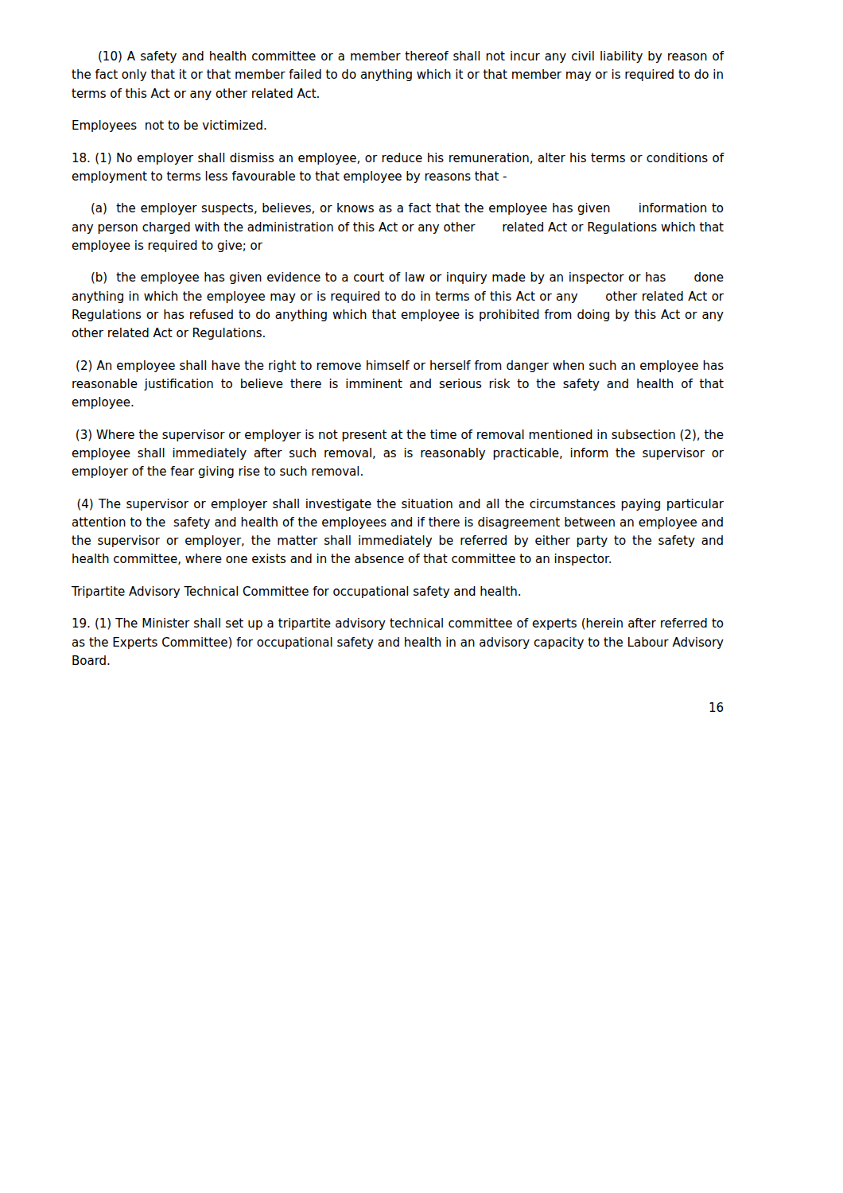(10) A safety and health committee or a member thereof shall not incur any civil liability by reason of the fact only that it or that member failed to do anything which it or that member may or is required to do in terms of this Act or any other related Act.
Employees not to be victimized.
18. (1) No employer shall dismiss an employee, or reduce his remuneration, alter his terms or conditions of employment to terms less favourable to that employee by reasons that -
(a) the employer suspects, believes, or knows as a fact that the employee has given information to any person charged with the administration of this Act or any other related Act or Regulations which that employee is required to give; or
(b) the employee has given evidence to a court of law or inquiry made by an inspector or has done anything in which the employee may or is required to do in terms of this Act or any other related Act or Regulations or has refused to do anything which that employee is prohibited from doing by this Act or any other related Act or Regulations.
(2) An employee shall have the right to remove himself or herself from danger when such an employee has reasonable justification to believe there is imminent and serious risk to the safety and health of that employee.
(3) Where the supervisor or employer is not present at the time of removal mentioned in subsection (2), the employee shall immediately after such removal, as is reasonably practicable, inform the supervisor or employer of the fear giving rise to such removal.
(4) The supervisor or employer shall investigate the situation and all the circumstances paying particular attention to the safety and health of the employees and if there is disagreement between an employee and the supervisor or employer, the matter shall immediately be referred by either party to the safety and health committee, where one exists and in the absence of that committee to an inspector.
Tripartite Advisory Technical Committee for occupational safety and health.
19. (1) The Minister shall set up a tripartite advisory technical committee of experts (herein after referred to as the Experts Committee) for occupational safety and health in an advisory capacity to the Labour Advisory Board.
16